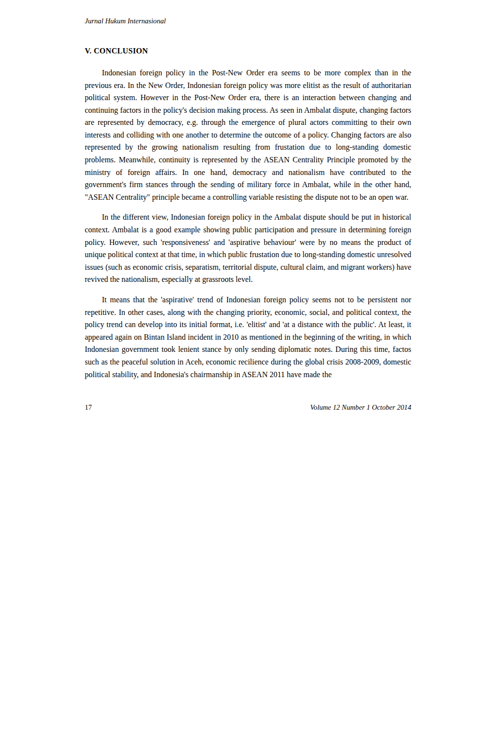Jurnal Hukum Internasional
V. CONCLUSION
Indonesian foreign policy in the Post-New Order era seems to be more complex than in the previous era. In the New Order, Indonesian foreign policy was more elitist as the result of authoritarian political system. However in the Post-New Order era, there is an interaction between changing and continuing factors in the policy's decision making process. As seen in Ambalat dispute, changing factors are represented by democracy, e.g. through the emergence of plural actors committing to their own interests and colliding with one another to determine the outcome of a policy. Changing factors are also represented by the growing nationalism resulting from frustation due to long-standing domestic problems. Meanwhile, continuity is represented by the ASEAN Centrality Principle promoted by the ministry of foreign affairs. In one hand, democracy and nationalism have contributed to the government's firm stances through the sending of military force in Ambalat, while in the other hand, "ASEAN Centrality" principle became a controlling variable resisting the dispute not to be an open war.
In the different view, Indonesian foreign policy in the Ambalat dispute should be put in historical context. Ambalat is a good example showing public participation and pressure in determining foreign policy. However, such 'responsiveness' and 'aspirative behaviour' were by no means the product of unique political context at that time, in which public frustation due to long-standing domestic unresolved issues (such as economic crisis, separatism, territorial dispute, cultural claim, and migrant workers) have revived the nationalism, especially at grassroots level.
It means that the 'aspirative' trend of Indonesian foreign policy seems not to be persistent nor repetitive. In other cases, along with the changing priority, economic, social, and political context, the policy trend can develop into its initial format, i.e. 'elitist' and 'at a distance with the public'. At least, it appeared again on Bintan Island incident in 2010 as mentioned in the beginning of the writing, in which Indonesian government took lenient stance by only sending diplomatic notes. During this time, factos such as the peaceful solution in Aceh, economic recilience during the global crisis 2008-2009, domestic political stability, and Indonesia's chairmanship in ASEAN 2011 have made the
17 Volume 12 Number 1 October 2014